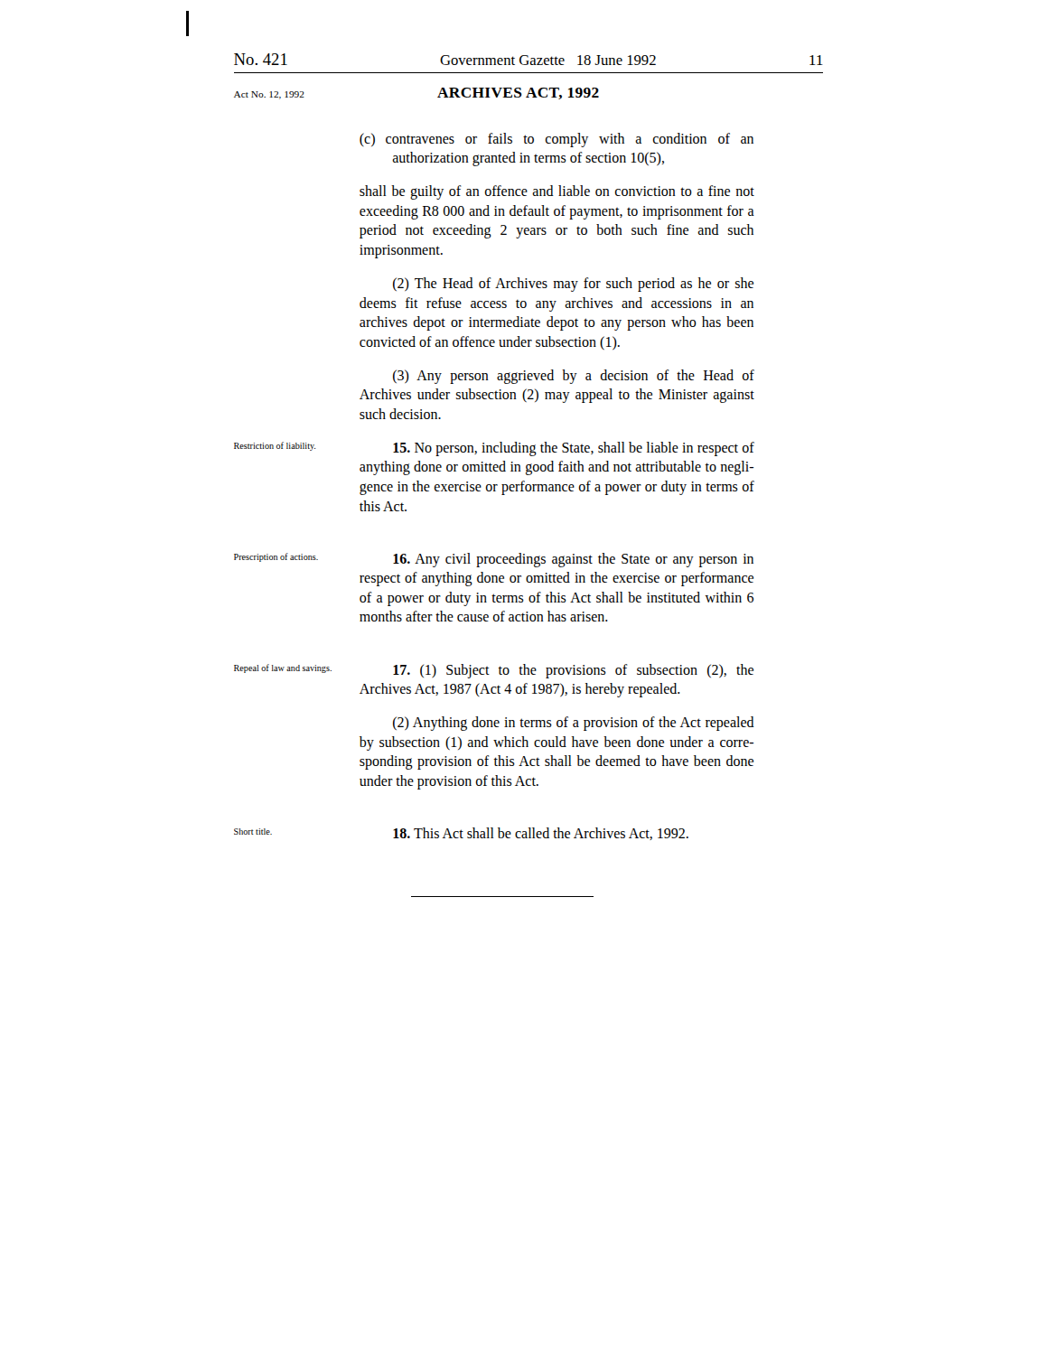No. 421
Government Gazette 18 June 1992
11
Act No. 12, 1992
ARCHIVES ACT, 1992
(c) contravenes or fails to comply with a condition of an authorization granted in terms of section 10(5),
shall be guilty of an offence and liable on conviction to a fine not exceeding R8 000 and in default of payment, to imprisonment for a period not exceeding 2 years or to both such fine and such imprisonment.
(2) The Head of Archives may for such period as he or she deems fit refuse access to any archives and accessions in an archives depot or intermediate depot to any person who has been convicted of an offence under subsection (1).
(3) Any person aggrieved by a decision of the Head of Archives under subsection (2) may appeal to the Minister against such decision.
Restriction of liability.
15. No person, including the State, shall be liable in respect of anything done or omitted in good faith and not attributable to negligence in the exercise or performance of a power or duty in terms of this Act.
Prescription of actions.
16. Any civil proceedings against the State or any person in respect of anything done or omitted in the exercise or performance of a power or duty in terms of this Act shall be instituted within 6 months after the cause of action has arisen.
Repeal of law and savings.
17. (1) Subject to the provisions of subsection (2), the Archives Act, 1987 (Act 4 of 1987), is hereby repealed.
(2) Anything done in terms of a provision of the Act repealed by subsection (1) and which could have been done under a corresponding provision of this Act shall be deemed to have been done under the provision of this Act.
Short title.
18. This Act shall be called the Archives Act, 1992.